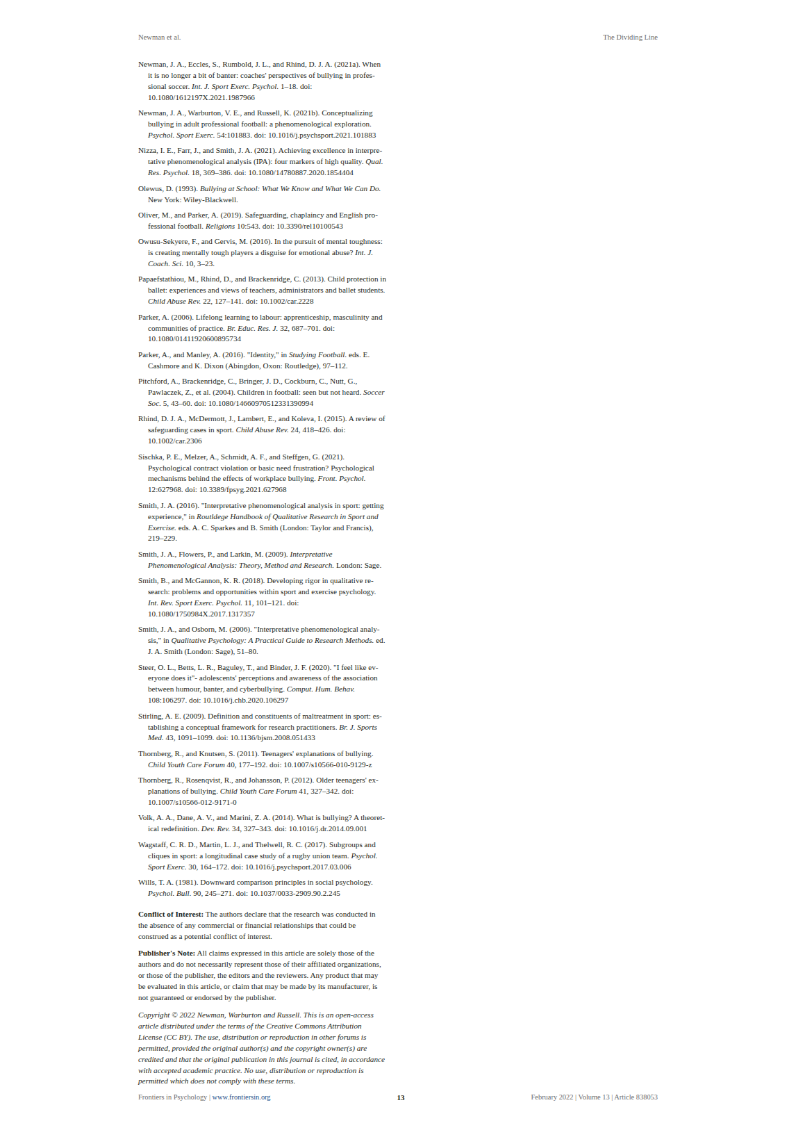Newman et al.
The Dividing Line
Newman, J. A., Eccles, S., Rumbold, J. L., and Rhind, D. J. A. (2021a). When it is no longer a bit of banter: coaches' perspectives of bullying in professional soccer. Int. J. Sport Exerc. Psychol. 1–18. doi: 10.1080/1612197X.2021.1987966
Newman, J. A., Warburton, V. E., and Russell, K. (2021b). Conceptualizing bullying in adult professional football: a phenomenological exploration. Psychol. Sport Exerc. 54:101883. doi: 10.1016/j.psychsport.2021.101883
Nizza, I. E., Farr, J., and Smith, J. A. (2021). Achieving excellence in interpretative phenomenological analysis (IPA): four markers of high quality. Qual. Res. Psychol. 18, 369–386. doi: 10.1080/14780887.2020.1854404
Olewus, D. (1993). Bullying at School: What We Know and What We Can Do. New York: Wiley-Blackwell.
Oliver, M., and Parker, A. (2019). Safeguarding, chaplaincy and English professional football. Religions 10:543. doi: 10.3390/rel10100543
Owusu-Sekyere, F., and Gervis, M. (2016). In the pursuit of mental toughness: is creating mentally tough players a disguise for emotional abuse? Int. J. Coach. Sci. 10, 3–23.
Papaefstathiou, M., Rhind, D., and Brackenridge, C. (2013). Child protection in ballet: experiences and views of teachers, administrators and ballet students. Child Abuse Rev. 22, 127–141. doi: 10.1002/car.2228
Parker, A. (2006). Lifelong learning to labour: apprenticeship, masculinity and communities of practice. Br. Educ. Res. J. 32, 687–701. doi: 10.1080/01411920600895734
Parker, A., and Manley, A. (2016). "Identity," in Studying Football. eds. E. Cashmore and K. Dixon (Abingdon, Oxon: Routledge), 97–112.
Pitchford, A., Brackenridge, C., Bringer, J. D., Cockburn, C., Nutt, G., Pawlaczek, Z., et al. (2004). Children in football: seen but not heard. Soccer Soc. 5, 43–60. doi: 10.1080/14660970512331390994
Rhind, D. J. A., McDermott, J., Lambert, E., and Koleva, I. (2015). A review of safeguarding cases in sport. Child Abuse Rev. 24, 418–426. doi: 10.1002/car.2306
Sischka, P. E., Melzer, A., Schmidt, A. F., and Steffgen, G. (2021). Psychological contract violation or basic need frustration? Psychological mechanisms behind the effects of workplace bullying. Front. Psychol. 12:627968. doi: 10.3389/fpsyg.2021.627968
Smith, J. A. (2016). "Interpretative phenomenological analysis in sport: getting experience," in Routldege Handbook of Qualitative Research in Sport and Exercise. eds. A. C. Sparkes and B. Smith (London: Taylor and Francis), 219–229.
Smith, J. A., Flowers, P., and Larkin, M. (2009). Interpretative Phenomenological Analysis: Theory, Method and Research. London: Sage.
Smith, B., and McGannon, K. R. (2018). Developing rigor in qualitative research: problems and opportunities within sport and exercise psychology. Int. Rev. Sport Exerc. Psychol. 11, 101–121. doi: 10.1080/1750984X.2017.1317357
Smith, J. A., and Osborn, M. (2006). "Interpretative phenomenological analysis," in Qualitative Psychology: A Practical Guide to Research Methods. ed. J. A. Smith (London: Sage), 51–80.
Steer, O. L., Betts, L. R., Baguley, T., and Binder, J. F. (2020). "I feel like everyone does it"- adolescents' perceptions and awareness of the association between humour, banter, and cyberbullying. Comput. Hum. Behav. 108:106297. doi: 10.1016/j.chb.2020.106297
Stirling, A. E. (2009). Definition and constituents of maltreatment in sport: establishing a conceptual framework for research practitioners. Br. J. Sports Med. 43, 1091–1099. doi: 10.1136/bjsm.2008.051433
Thornberg, R., and Knutsen, S. (2011). Teenagers' explanations of bullying. Child Youth Care Forum 40, 177–192. doi: 10.1007/s10566-010-9129-z
Thornberg, R., Rosenqvist, R., and Johansson, P. (2012). Older teenagers' explanations of bullying. Child Youth Care Forum 41, 327–342. doi: 10.1007/s10566-012-9171-0
Volk, A. A., Dane, A. V., and Marini, Z. A. (2014). What is bullying? A theoretical redefinition. Dev. Rev. 34, 327–343. doi: 10.1016/j.dr.2014.09.001
Wagstaff, C. R. D., Martin, L. J., and Thelwell, R. C. (2017). Subgroups and cliques in sport: a longitudinal case study of a rugby union team. Psychol. Sport Exerc. 30, 164–172. doi: 10.1016/j.psychsport.2017.03.006
Wills, T. A. (1981). Downward comparison principles in social psychology. Psychol. Bull. 90, 245–271. doi: 10.1037/0033-2909.90.2.245
Conflict of Interest: The authors declare that the research was conducted in the absence of any commercial or financial relationships that could be construed as a potential conflict of interest.
Publisher's Note: All claims expressed in this article are solely those of the authors and do not necessarily represent those of their affiliated organizations, or those of the publisher, the editors and the reviewers. Any product that may be evaluated in this article, or claim that may be made by its manufacturer, is not guaranteed or endorsed by the publisher.
Copyright © 2022 Newman, Warburton and Russell. This is an open-access article distributed under the terms of the Creative Commons Attribution License (CC BY). The use, distribution or reproduction in other forums is permitted, provided the original author(s) and the copyright owner(s) are credited and that the original publication in this journal is cited, in accordance with accepted academic practice. No use, distribution or reproduction is permitted which does not comply with these terms.
Frontiers in Psychology | www.frontiersin.org
13
February 2022 | Volume 13 | Article 838053